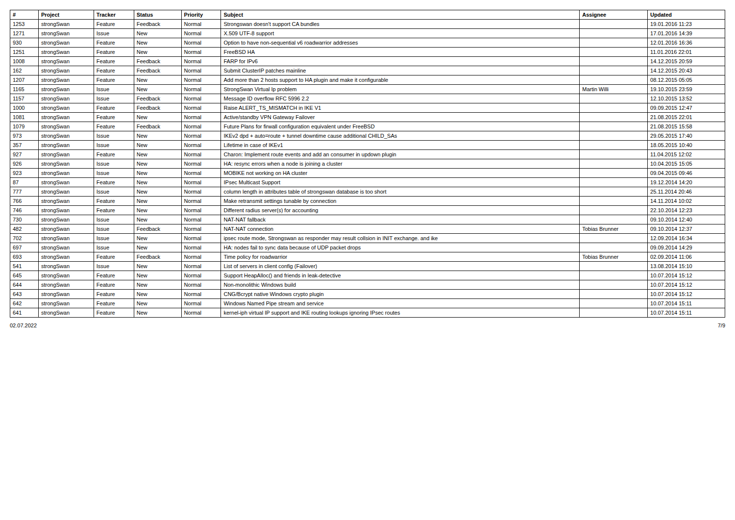| # | Project | Tracker | Status | Priority | Subject | Assignee | Updated |
| --- | --- | --- | --- | --- | --- | --- | --- |
| 1253 | strongSwan | Feature | Feedback | Normal | Strongswan doesn't support CA bundles | | 19.01.2016 11:23 |
| 1271 | strongSwan | Issue | New | Normal | X.509 UTF-8 support | | 17.01.2016 14:39 |
| 930 | strongSwan | Feature | New | Normal | Option to have non-sequential v6 roadwarrior addresses | | 12.01.2016 16:36 |
| 1251 | strongSwan | Feature | New | Normal | FreeBSD HA | | 11.01.2016 22:01 |
| 1008 | strongSwan | Feature | Feedback | Normal | FARP for IPv6 | | 14.12.2015 20:59 |
| 162 | strongSwan | Feature | Feedback | Normal | Submit ClusterIP patches mainline | | 14.12.2015 20:43 |
| 1207 | strongSwan | Feature | New | Normal | Add more than 2 hosts support to HA plugin and make it configurable | | 08.12.2015 05:05 |
| 1165 | strongSwan | Issue | New | Normal | StrongSwan Virtual Ip problem | Martin Willi | 19.10.2015 23:59 |
| 1157 | strongSwan | Issue | Feedback | Normal | Message ID overflow RFC 5996 2.2 | | 12.10.2015 13:52 |
| 1000 | strongSwan | Feature | Feedback | Normal | Raise ALERT_TS_MISMATCH in IKE V1 | | 09.09.2015 12:47 |
| 1081 | strongSwan | Feature | New | Normal | Active/standby VPN Gateway Failover | | 21.08.2015 22:01 |
| 1079 | strongSwan | Feature | Feedback | Normal | Future Plans for firwall configuration equivalent under FreeBSD | | 21.08.2015 15:58 |
| 973 | strongSwan | Issue | New | Normal | IKEv2 dpd + auto=route + tunnel downtime cause additional CHILD_SAs | | 29.05.2015 17:40 |
| 357 | strongSwan | Issue | New | Normal | Lifetime in case of IKEv1 | | 18.05.2015 10:40 |
| 927 | strongSwan | Feature | New | Normal | Charon: Implement route events and add an consumer in updown plugin | | 11.04.2015 12:02 |
| 926 | strongSwan | Issue | New | Normal | HA: resync errors when a node is joining a cluster | | 10.04.2015 15:05 |
| 923 | strongSwan | Issue | New | Normal | MOBIKE not working on HA cluster | | 09.04.2015 09:46 |
| 87 | strongSwan | Feature | New | Normal | IPsec Multicast Support | | 19.12.2014 14:20 |
| 777 | strongSwan | Issue | New | Normal | column length in attributes table of strongswan database is too short | | 25.11.2014 20:46 |
| 766 | strongSwan | Feature | New | Normal | Make retransmit settings tunable by connection | | 14.11.2014 10:02 |
| 746 | strongSwan | Feature | New | Normal | Different radius server(s) for accounting | | 22.10.2014 12:23 |
| 730 | strongSwan | Issue | New | Normal | NAT-NAT fallback | | 09.10.2014 12:40 |
| 482 | strongSwan | Issue | Feedback | Normal | NAT-NAT connection | Tobias Brunner | 09.10.2014 12:37 |
| 702 | strongSwan | Issue | New | Normal | ipsec route mode, Strongswan as responder may result collsion in INIT exchange. and ike | | 12.09.2014 16:34 |
| 697 | strongSwan | Issue | New | Normal | HA: nodes fail to sync data because of UDP packet drops | | 09.09.2014 14:29 |
| 693 | strongSwan | Feature | Feedback | Normal | Time policy for roadwarrior | Tobias Brunner | 02.09.2014 11:06 |
| 541 | strongSwan | Issue | New | Normal | List of servers in client config (Failover) | | 13.08.2014 15:10 |
| 645 | strongSwan | Feature | New | Normal | Support HeapAlloc() and friends in leak-detective | | 10.07.2014 15:12 |
| 644 | strongSwan | Feature | New | Normal | Non-monolithic Windows build | | 10.07.2014 15:12 |
| 643 | strongSwan | Feature | New | Normal | CNG/Bcrypt native Windows crypto plugin | | 10.07.2014 15:12 |
| 642 | strongSwan | Feature | New | Normal | Windows Named Pipe stream and service | | 10.07.2014 15:11 |
| 641 | strongSwan | Feature | New | Normal | kernel-iph virtual IP support and IKE routing lookups ignoring IPsec routes | | 10.07.2014 15:11 |
02.07.2022 7/9